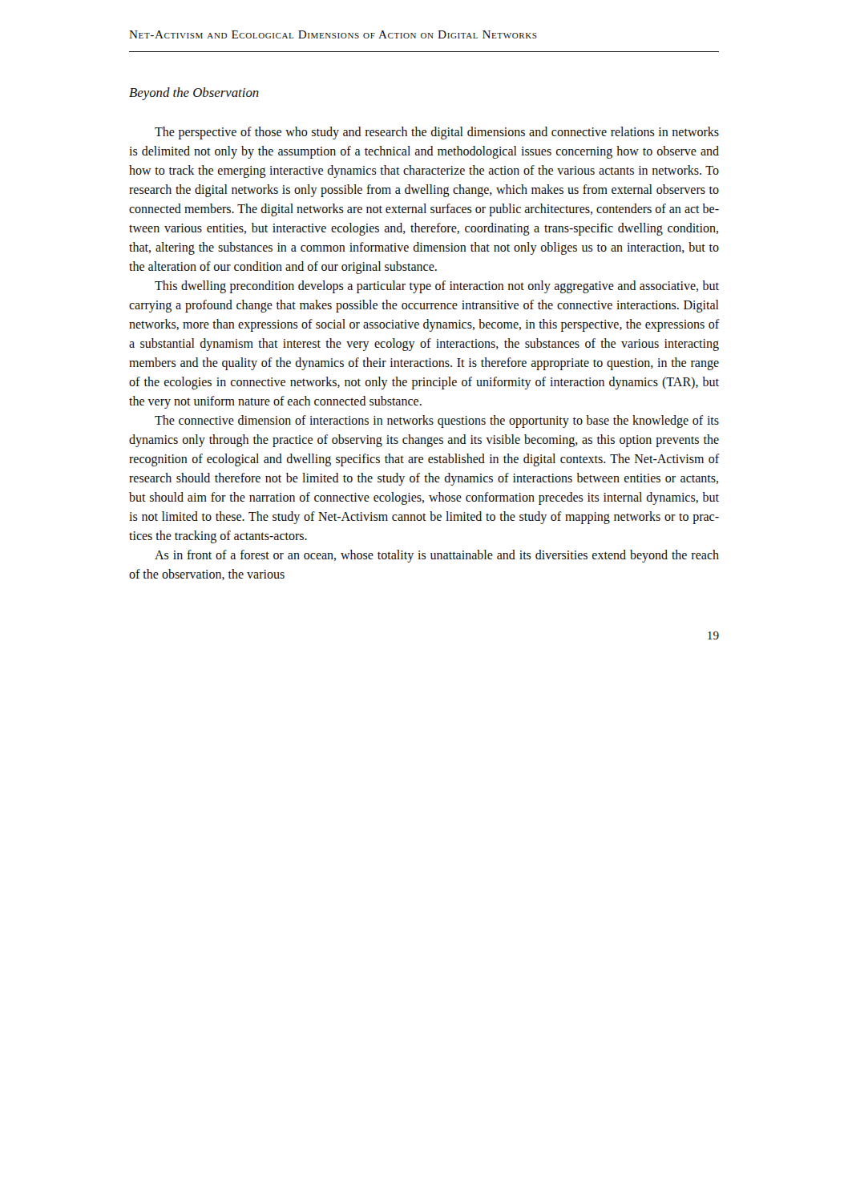Net-Activism and Ecological Dimensions of Action on Digital Networks
Beyond the Observation
The perspective of those who study and research the digital dimensions and connective relations in networks is delimited not only by the assumption of a technical and methodological issues concerning how to observe and how to track the emerging interactive dynamics that characterize the action of the various actants in networks. To research the digital networks is only possible from a dwelling change, which makes us from external observers to connected members. The digital networks are not external surfaces or public architectures, contenders of an act between various entities, but interactive ecologies and, therefore, coordinating a trans-specific dwelling condition, that, altering the substances in a common informative dimension that not only obliges us to an interaction, but to the alteration of our condition and of our original substance.
This dwelling precondition develops a particular type of interaction not only aggregative and associative, but carrying a profound change that makes possible the occurrence intransitive of the connective interactions. Digital networks, more than expressions of social or associative dynamics, become, in this perspective, the expressions of a substantial dynamism that interest the very ecology of interactions, the substances of the various interacting members and the quality of the dynamics of their interactions. It is therefore appropriate to question, in the range of the ecologies in connective networks, not only the principle of uniformity of interaction dynamics (TAR), but the very not uniform nature of each connected substance.
The connective dimension of interactions in networks questions the opportunity to base the knowledge of its dynamics only through the practice of observing its changes and its visible becoming, as this option prevents the recognition of ecological and dwelling specifics that are established in the digital contexts. The Net-Activism of research should therefore not be limited to the study of the dynamics of interactions between entities or actants, but should aim for the narration of connective ecologies, whose conformation precedes its internal dynamics, but is not limited to these. The study of Net-Activism cannot be limited to the study of mapping networks or to practices the tracking of actants-actors.
As in front of a forest or an ocean, whose totality is unattainable and its diversities extend beyond the reach of the observation, the various
19